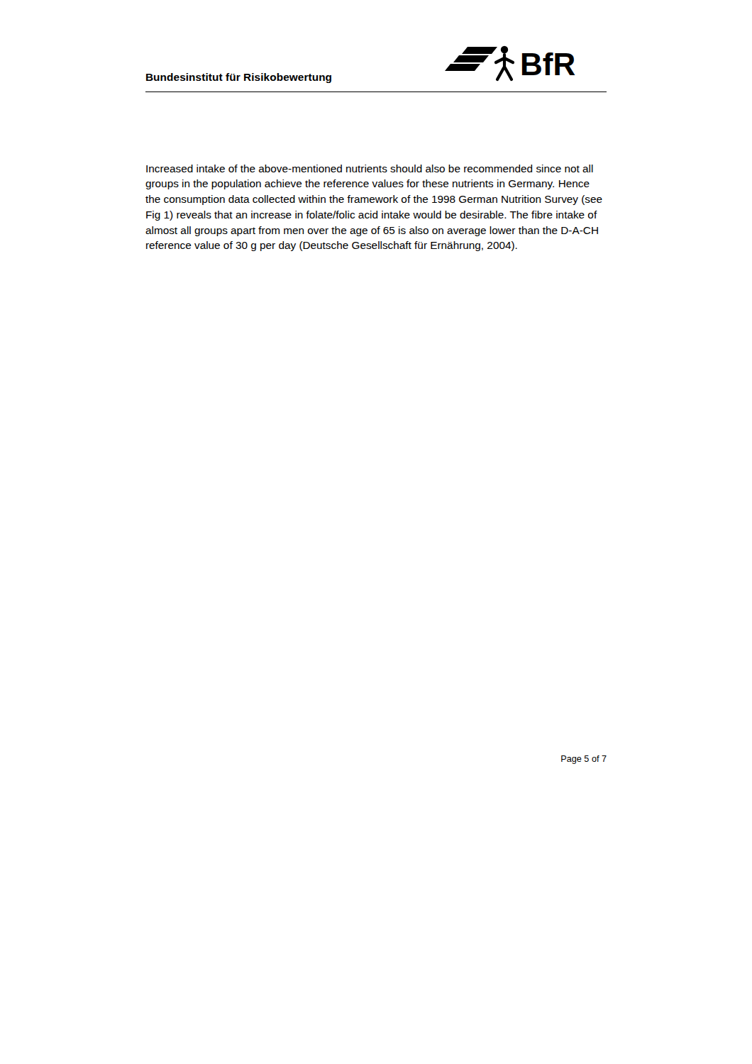Bundesinstitut für Risikobewertung
BfR
Increased intake of the above-mentioned nutrients should also be recommended since not all groups in the population achieve the reference values for these nutrients in Germany. Hence the consumption data collected within the framework of the 1998 German Nutrition Survey (see Fig 1) reveals that an increase in folate/folic acid intake would be desirable. The fibre intake of almost all groups apart from men over the age of 65 is also on average lower than the D-A-CH reference value of 30 g per day (Deutsche Gesellschaft für Ernährung, 2004).
Page 5 of 7